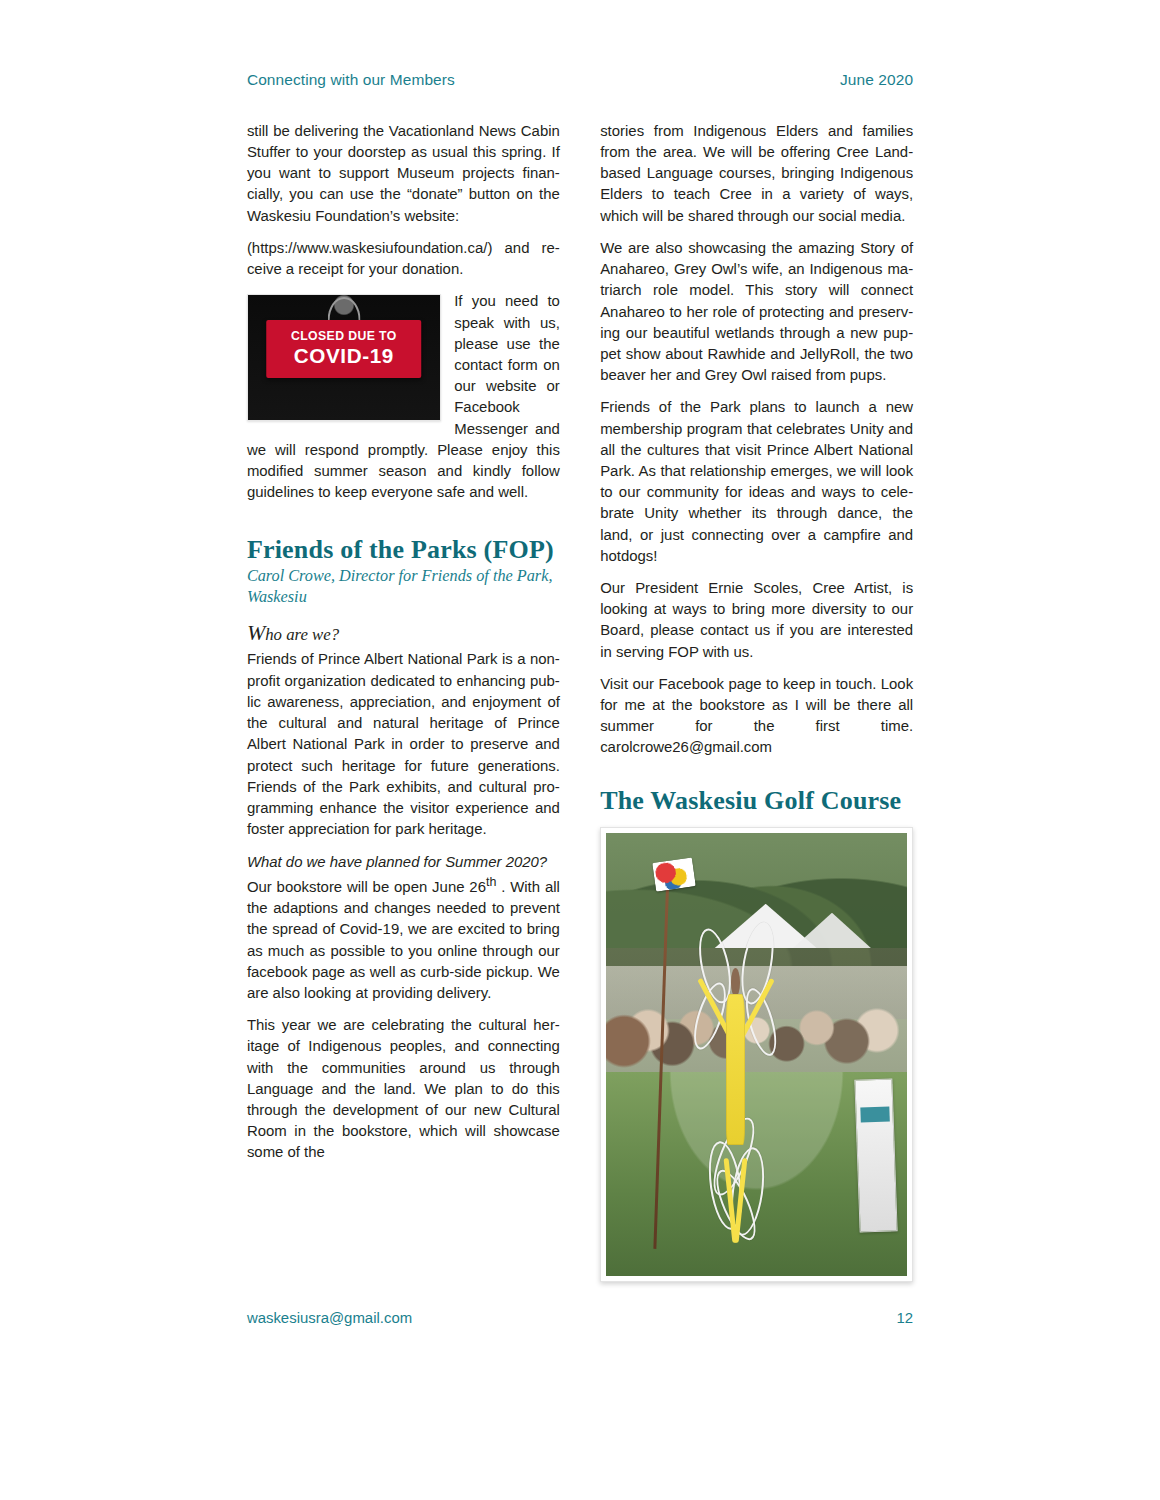Connecting with our Members
June 2020
still be delivering the Vacationland News Cabin Stuffer to your doorstep as usual this spring. If you want to support Museum projects financially, you can use the “donate” button on the Waskesiu Foundation’s website:
(https://www.waskesiufoundation.ca/) and receive a receipt for your donation.
CLOSED DUE TO
COVID-19
If you need to speak with us, please use the contact form on our website or Facebook Messenger and we will respond promptly. Please enjoy this modified summer season and kindly follow guidelines to keep everyone safe and well.
Friends of the Parks (FOP)
Carol Crowe, Director for Friends of the Park, Waskesiu
Who are we?
Friends of Prince Albert National Park is a non-profit organization dedicated to enhancing public awareness, appreciation, and enjoyment of the cultural and natural heritage of Prince Albert National Park in order to preserve and protect such heritage for future generations. Friends of the Park exhibits, and cultural programming enhance the visitor experience and foster appreciation for park heritage.
What do we have planned for Summer 2020?
Our bookstore will be open June 26th . With all the adaptions and changes needed to prevent the spread of Covid-19, we are excited to bring as much as possible to you online through our facebook page as well as curb-side pickup. We are also looking at providing delivery.
This year we are celebrating the cultural heritage of Indigenous peoples, and connecting with the communities around us through Language and the land. We plan to do this through the development of our new Cultural Room in the bookstore, which will showcase some of the
stories from Indigenous Elders and families from the area. We will be offering Cree Land-based Language courses, bringing Indigenous Elders to teach Cree in a variety of ways, which will be shared through our social media.
We are also showcasing the amazing Story of Anahareo, Grey Owl’s wife, an Indigenous matriarch role model. This story will connect Anahareo to her role of protecting and preserving our beautiful wetlands through a new puppet show about Rawhide and JellyRoll, the two beaver her and Grey Owl raised from pups.
Friends of the Park plans to launch a new membership program that celebrates Unity and all the cultures that visit Prince Albert National Park. As that relationship emerges, we will look to our community for ideas and ways to celebrate Unity whether its through dance, the land, or just connecting over a campfire and hotdogs!
Our President Ernie Scoles, Cree Artist, is looking at ways to bring more diversity to our Board, please contact us if you are interested in serving FOP with us.
Visit our Facebook page to keep in touch. Look for me at the bookstore as I will be there all summer for the first time. carolcrowe26@gmail.com
The Waskesiu Golf Course
waskesiusra@gmail.com
12